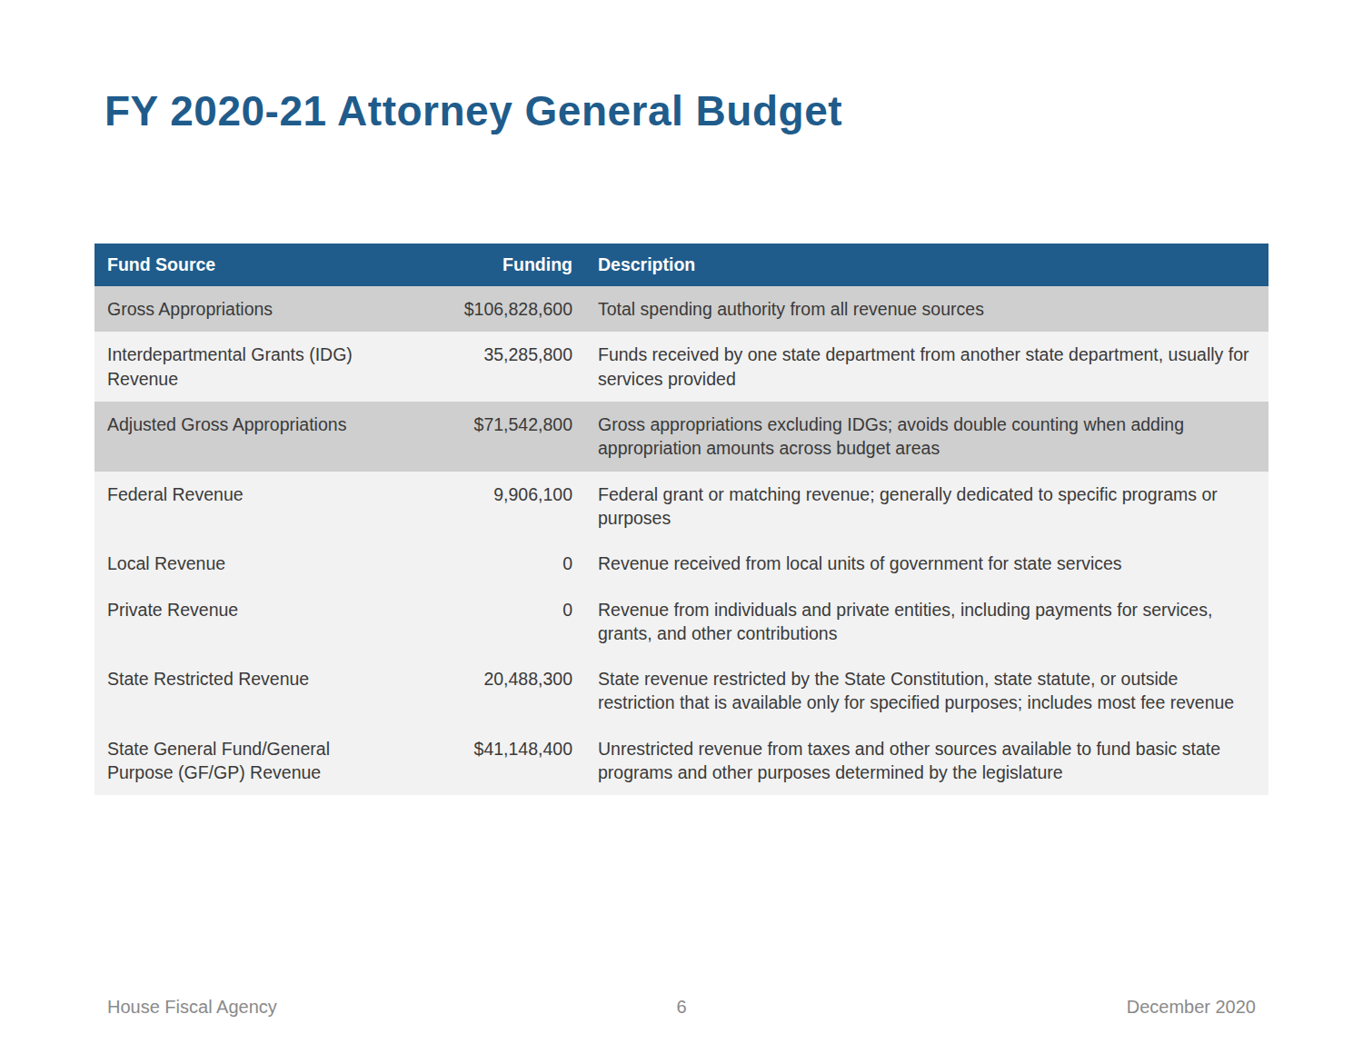FY 2020-21 Attorney General Budget
| Fund Source | Funding | Description |
| --- | --- | --- |
| Gross Appropriations | $106,828,600 | Total spending authority from all revenue sources |
| Interdepartmental Grants (IDG) Revenue | 35,285,800 | Funds received by one state department from another state department, usually for services provided |
| Adjusted Gross Appropriations | $71,542,800 | Gross appropriations excluding IDGs; avoids double counting when adding appropriation amounts across budget areas |
| Federal Revenue | 9,906,100 | Federal grant or matching revenue; generally dedicated to specific programs or purposes |
| Local Revenue | 0 | Revenue received from local units of government for state services |
| Private Revenue | 0 | Revenue from individuals and private entities, including payments for services, grants, and other contributions |
| State Restricted Revenue | 20,488,300 | State revenue restricted by the State Constitution, state statute, or outside restriction that is available only for specified purposes; includes most fee revenue |
| State General Fund/General Purpose (GF/GP) Revenue | $41,148,400 | Unrestricted revenue from taxes and other sources available to fund basic state programs and other purposes determined by the legislature |
House Fiscal Agency 6 December 2020